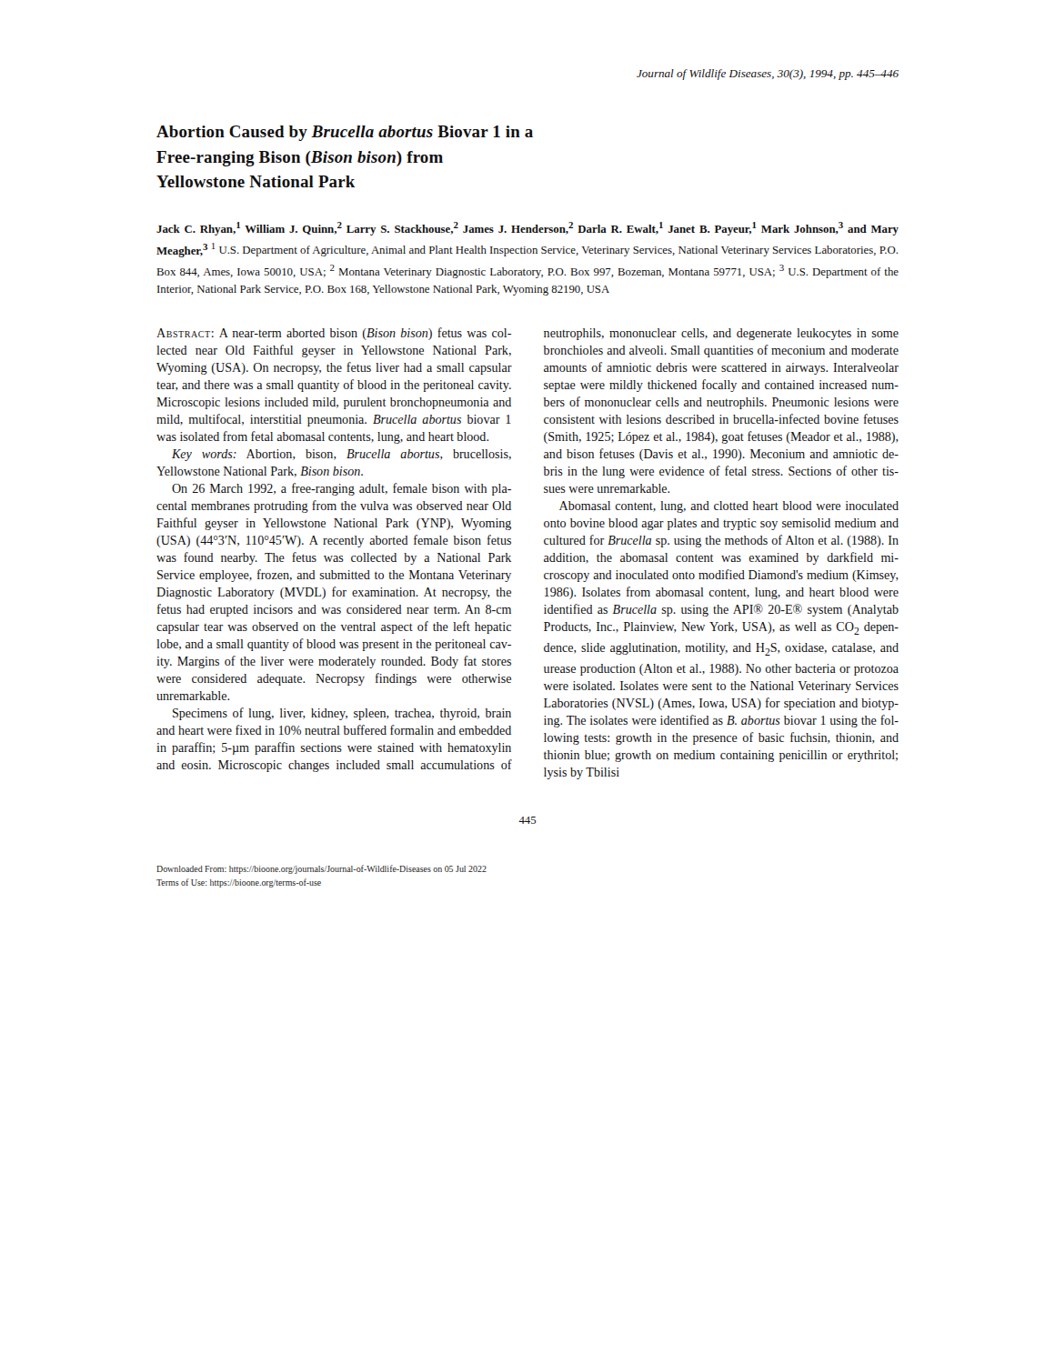Journal of Wildlife Diseases, 30(3), 1994, pp. 445–446
Abortion Caused by Brucella abortus Biovar 1 in a
Free-ranging Bison (Bison bison) from
Yellowstone National Park
Jack C. Rhyan,1 William J. Quinn,2 Larry S. Stackhouse,2 James J. Henderson,2 Darla R. Ewalt,1 Janet B. Payeur,1 Mark Johnson,3 and Mary Meagher,3 1 U.S. Department of Agriculture, Animal and Plant Health Inspection Service, Veterinary Services, National Veterinary Services Laboratories, P.O. Box 844, Ames, Iowa 50010, USA; 2 Montana Veterinary Diagnostic Laboratory, P.O. Box 997, Bozeman, Montana 59771, USA; 3 U.S. Department of the Interior, National Park Service, P.O. Box 168, Yellowstone National Park, Wyoming 82190, USA
Abstract: A near-term aborted bison (Bison bison) fetus was collected near Old Faithful geyser in Yellowstone National Park, Wyoming (USA). On necropsy, the fetus liver had a small capsular tear, and there was a small quantity of blood in the peritoneal cavity. Microscopic lesions included mild, purulent bronchopneumonia and mild, multifocal, interstitial pneumonia. Brucella abortus biovar 1 was isolated from fetal abomasal contents, lung, and heart blood.
Key words: Abortion, bison, Brucella abortus, brucellosis, Yellowstone National Park, Bison bison.
On 26 March 1992, a free-ranging adult, female bison with placental membranes protruding from the vulva was observed near Old Faithful geyser in Yellowstone National Park (YNP), Wyoming (USA) (44°3′N, 110°45′W). A recently aborted female bison fetus was found nearby. The fetus was collected by a National Park Service employee, frozen, and submitted to the Montana Veterinary Diagnostic Laboratory (MVDL) for examination. At necropsy, the fetus had erupted incisors and was considered near term. An 8-cm capsular tear was observed on the ventral aspect of the left hepatic lobe, and a small quantity of blood was present in the peritoneal cavity. Margins of the liver were moderately rounded. Body fat stores were considered adequate. Necropsy findings were otherwise unremarkable.
Specimens of lung, liver, kidney, spleen, trachea, thyroid, brain and heart were fixed in 10% neutral buffered formalin and embedded in paraffin; 5-µm paraffin sections were stained with hematoxylin and eosin. Microscopic changes included small accumulations of neutrophils, mononuclear cells, and degenerate leukocytes in some bronchioles and alveoli. Small quantities of meconium and moderate amounts of amniotic debris were scattered in airways. Interalveolar septae were mildly thickened focally and contained increased numbers of mononuclear cells and neutrophils. Pneumonic lesions were consistent with lesions described in brucella-infected bovine fetuses (Smith, 1925; López et al., 1984), goat fetuses (Meador et al., 1988), and bison fetuses (Davis et al., 1990). Meconium and amniotic debris in the lung were evidence of fetal stress. Sections of other tissues were unremarkable.
Abomasal content, lung, and clotted heart blood were inoculated onto bovine blood agar plates and tryptic soy semisolid medium and cultured for Brucella sp. using the methods of Alton et al. (1988). In addition, the abomasal content was examined by darkfield microscopy and inoculated onto modified Diamond's medium (Kimsey, 1986). Isolates from abomasal content, lung, and heart blood were identified as Brucella sp. using the API® 20-E® system (Analytab Products, Inc., Plainview, New York, USA), as well as CO2 dependence, slide agglutination, motility, and H2S, oxidase, catalase, and urease production (Alton et al., 1988). No other bacteria or protozoa were isolated. Isolates were sent to the National Veterinary Services Laboratories (NVSL) (Ames, Iowa, USA) for speciation and biotyping. The isolates were identified as B. abortus biovar 1 using the following tests: growth in the presence of basic fuchsin, thionin, and thionin blue; growth on medium containing penicillin or erythritol; lysis by Tbilisi
445
Downloaded From: https://bioone.org/journals/Journal-of-Wildlife-Diseases on 05 Jul 2022
Terms of Use: https://bioone.org/terms-of-use